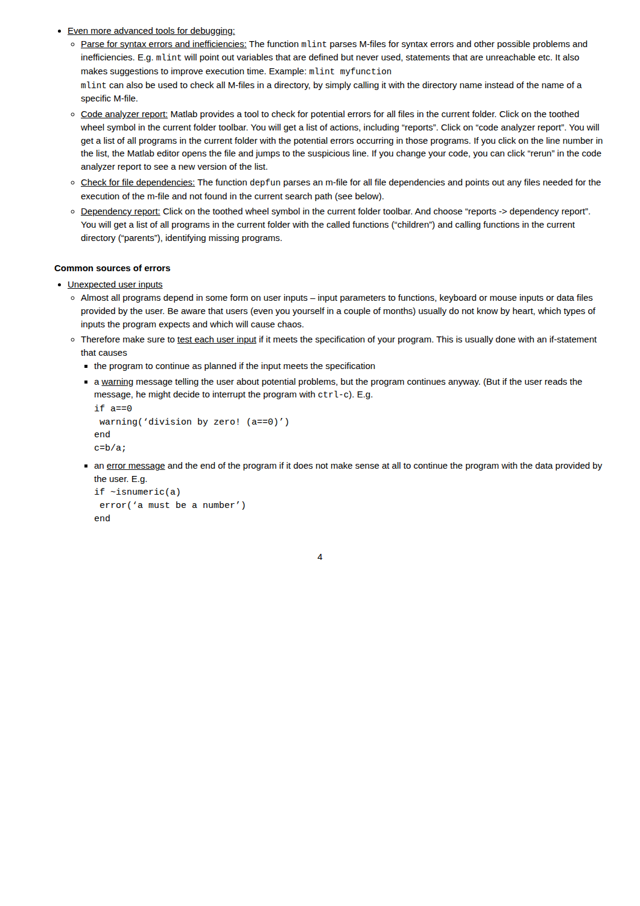Even more advanced tools for debugging:
Parse for syntax errors and inefficiencies: The function mlint parses M-files for syntax errors and other possible problems and inefficiencies. E.g. mlint will point out variables that are defined but never used, statements that are unreachable etc. It also makes suggestions to improve execution time. Example: mlint myfunction
mlint can also be used to check all M-files in a directory, by simply calling it with the directory name instead of the name of a specific M-file.
Code analyzer report: Matlab provides a tool to check for potential errors for all files in the current folder. Click on the toothed wheel symbol in the current folder toolbar. You will get a list of actions, including “reports”. Click on “code analyzer report”. You will get a list of all programs in the current folder with the potential errors occurring in those programs. If you click on the line number in the list, the Matlab editor opens the file and jumps to the suspicious line. If you change your code, you can click “rerun” in the code analyzer report to see a new version of the list.
Check for file dependencies: The function depfun parses an m-file for all file dependencies and points out any files needed for the execution of the m-file and not found in the current search path (see below).
Dependency report: Click on the toothed wheel symbol in the current folder toolbar. And choose “reports -> dependency report”. You will get a list of all programs in the current folder with the called functions (“children”) and calling functions in the current directory (“parents”), identifying missing programs.
Common sources of errors
Unexpected user inputs
Almost all programs depend in some form on user inputs – input parameters to functions, keyboard or mouse inputs or data files provided by the user. Be aware that users (even you yourself in a couple of months) usually do not know by heart, which types of inputs the program expects and which will cause chaos.
Therefore make sure to test each user input if it meets the specification of your program. This is usually done with an if-statement that causes
the program to continue as planned if the input meets the specification
a warning message telling the user about potential problems, but the program continues anyway. (But if the user reads the message, he might decide to interrupt the program with ctrl-c). E.g.
if a==0 warning(‘division by zero! (a==0)’) end c=b/a;
an error message and the end of the program if it does not make sense at all to continue the program with the data provided by the user. E.g.
if ~isnumeric(a) error(‘a must be a number’) end
4